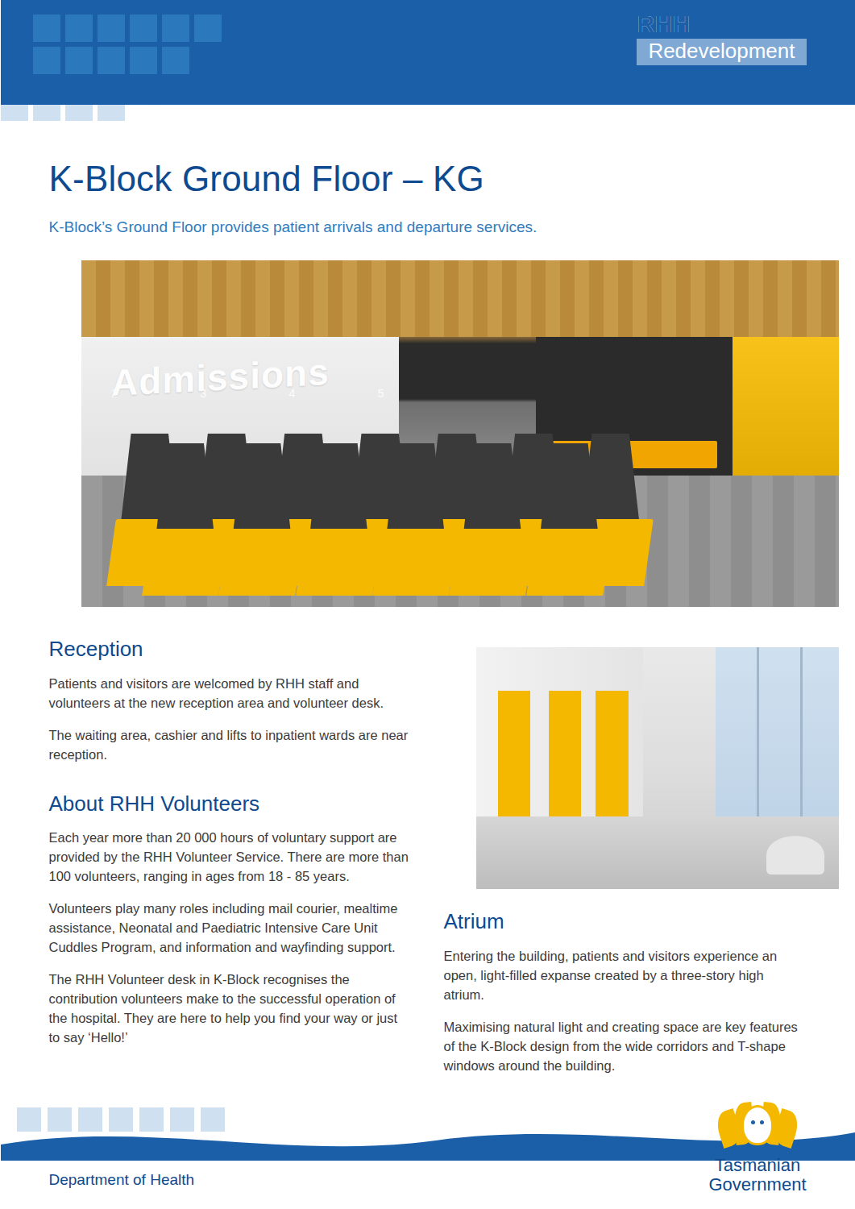RHH
Redevelopment
K-Block Ground Floor – KG
K-Block’s Ground Floor provides patient arrivals and departure services.
Admissions
2345
Reception
Patients and visitors are welcomed by RHH staff and volunteers at the new reception area and volunteer desk.
The waiting area, cashier and lifts to inpatient wards are near reception.
About RHH Volunteers
Each year more than 20 000 hours of voluntary support are provided by the RHH Volunteer Service. There are more than 100 volunteers, ranging in ages from 18 - 85 years.
Volunteers play many roles including mail courier, mealtime assistance, Neonatal and Paediatric Intensive Care Unit Cuddles Program, and information and wayfinding support.
The RHH Volunteer desk in K-Block recognises the contribution volunteers make to the successful operation of the hospital. They are here to help you find your way or just to say ‘Hello!’
Atrium
Entering the building, patients and visitors experience an open, light-filled expanse created by a three-story high atrium.
Maximising natural light and creating space are key features of the K-Block design from the wide corridors and T-shape windows around the building.
Department of Health
Tasmanian
Government